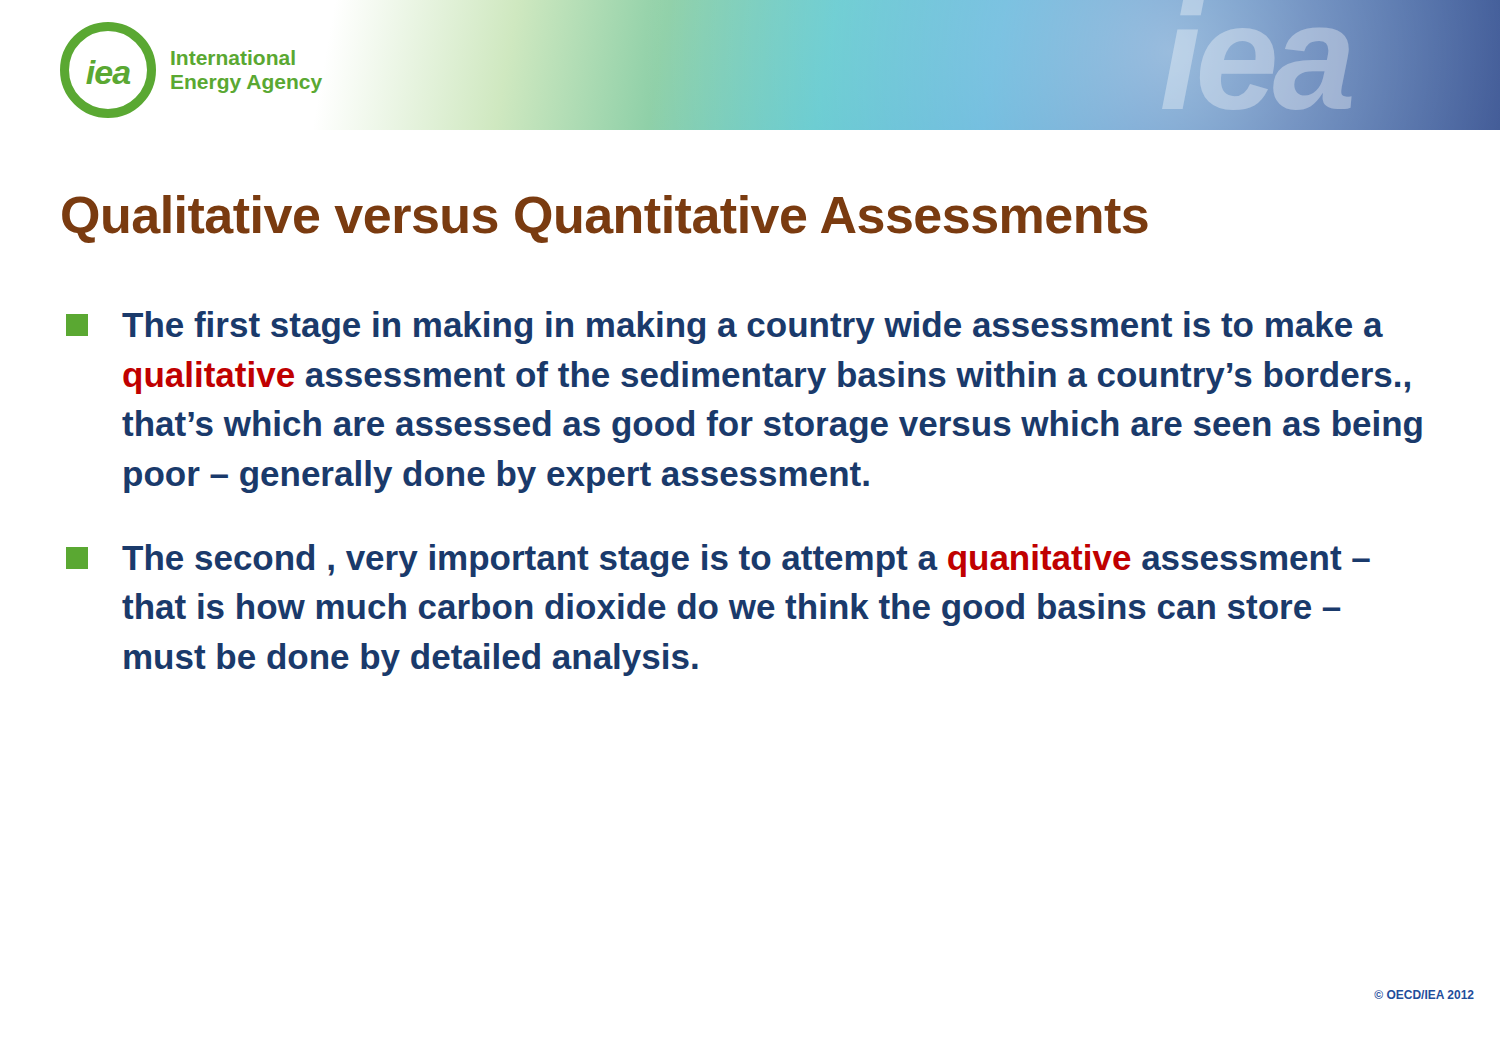iea
International
Energy Agency
Qualitative versus Quantitative Assessments
The first stage in making in making a country wide assessment is to make a qualitative assessment of the sedimentary basins within a country’s borders., that’s which are assessed as good for storage versus which are seen as being poor – generally done by expert assessment.
The second , very important stage is to attempt a quanitative assessment – that is how much carbon dioxide do we think the good basins can store – must be done by detailed analysis.
© OECD/IEA 2012